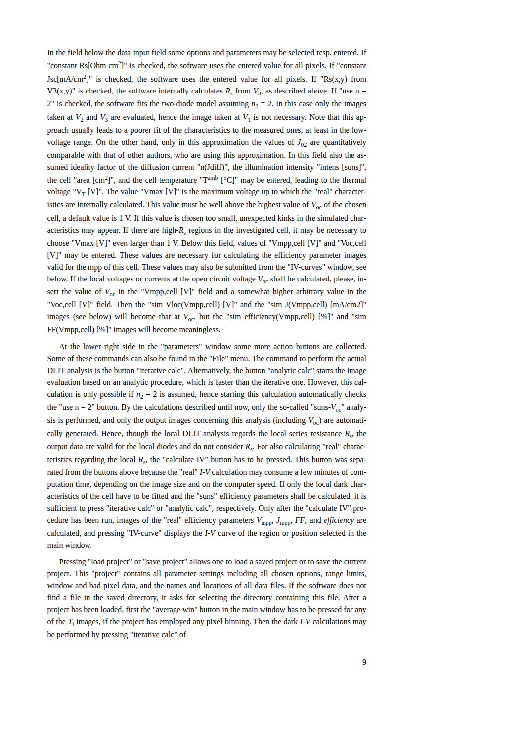In the field below the data input field some options and parameters may be selected resp. entered. If "constant Rs[Ohm cm2]" is checked, the software uses the entered value for all pixels. If "constant Jsc[mA/cm2]" is checked, the software uses the entered value for all pixels. If "Rs(x,y) from V3(x,y)" is checked, the software internally calculates Rs from V3, as described above. If "use n = 2" is checked, the software fits the two-diode model assuming n2 = 2. In this case only the images taken at V2 and V3 are evaluated, hence the image taken at V1 is not necessary. Note that this approach usually leads to a poorer fit of the characteristics to the measured ones, at least in the low-voltage range. On the other hand, only in this approximation the values of J02 are quantitatively comparable with that of other authors, who are using this approximation. In this field also the assumed ideality factor of the diffusion current "n(Jdiff)", the illumination intensity "intens [suns]", the cell "area [cm2]", and the cell temperature "Tamb [°C]" may be entered, leading to the thermal voltage "VT [V]". The value "Vmax [V]" is the maximum voltage up to which the "real" characteristics are internally calculated. This value must be well above the highest value of Voc of the chosen cell, a default value is 1 V. If this value is chosen too small, unexpected kinks in the simulated characteristics may appear. If there are high-Rs regions in the investigated cell, it may be necessary to choose "Vmax [V]" even larger than 1 V. Below this field, values of "Vmpp,cell [V]" and "Voc,cell [V]" may be entered. These values are necessary for calculating the efficiency parameter images valid for the mpp of this cell. These values may also be submitted from the "IV-curves" window, see below. If the local voltages or currents at the open circuit voltage Voc shall be calculated, please, insert the value of Voc in the "Vmpp,cell [V]" field and a somewhat higher arbitrary value in the "Voc,cell [V]" field. Then the "sim Vloc(Vmpp,cell) [V]" and the "sim J(Vmpp,cell) [mA/cm2]" images (see below) will become that at Voc, but the "sim efficiency(Vmpp,cell) [%]" and "sim FF(Vmpp,cell) [%]" images will become meaningless.
At the lower right side in the "parameters" window some more action buttons are collected. Some of these commands can also be found in the "File" menu. The command to perform the actual DLIT analysis is the button "iterative calc". Alternatively, the button "analytic calc" starts the image evaluation based on an analytic procedure, which is faster than the iterative one. However, this calculation is only possible if n2 = 2 is assumed, hence starting this calculation automatically checks the "use n = 2" button. By the calculations described until now, only the so-called "suns-Voc" analysis is performed, and only the output images concerning this analysis (including Voc) are automatically generated. Hence, though the local DLIT analysis regards the local series resistance Rs, the output data are valid for the local diodes and do not consider Rs. For also calculating "real" characteristics regarding the local Rs, the "calculate IV" button has to be pressed. This button was separated from the buttons above because the "real" I-V calculation may consume a few minutes of computation time, depending on the image size and on the computer speed. If only the local dark characteristics of the cell have to be fitted and the "suns" efficiency parameters shall be calculated, it is sufficient to press "iterative calc" or "analytic calc", respectively. Only after the "calculate IV" procedure has been run, images of the "real" efficiency parameters Vmpp, Jmpp, FF, and efficiency are calculated, and pressing "IV-curve" displays the I-V curve of the region or position selected in the main window.
Pressing "load project" or "save project" allows one to load a saved project or to save the current project. This "project" contains all parameter settings including all chosen options, range limits, window and bad pixel data, and the names and locations of all data files. If the software does not find a file in the saved directory, it asks for selecting the directory containing this file. After a project has been loaded, first the "average win" button in the main window has to be pressed for any of the Ti images, if the project has employed any pixel binning. Then the dark I-V calculations may be performed by pressing "iterative calc" of
9